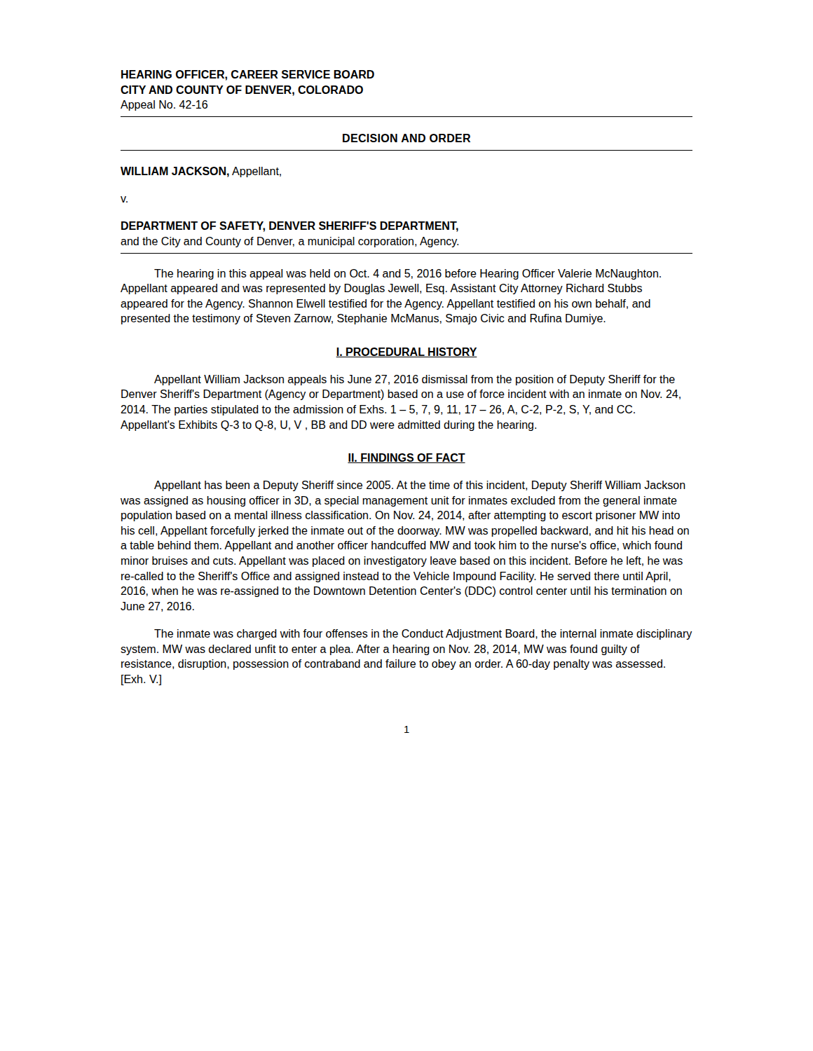HEARING OFFICER, CAREER SERVICE BOARD
CITY AND COUNTY OF DENVER, COLORADO
Appeal No. 42-16
DECISION AND ORDER
WILLIAM JACKSON, Appellant,
v.
DEPARTMENT OF SAFETY, DENVER SHERIFF'S DEPARTMENT,
and the City and County of Denver, a municipal corporation, Agency.
The hearing in this appeal was held on Oct. 4 and 5, 2016 before Hearing Officer Valerie McNaughton. Appellant appeared and was represented by Douglas Jewell, Esq. Assistant City Attorney Richard Stubbs appeared for the Agency. Shannon Elwell testified for the Agency. Appellant testified on his own behalf, and presented the testimony of Steven Zarnow, Stephanie McManus, Smajo Civic and Rufina Dumiye.
I. PROCEDURAL HISTORY
Appellant William Jackson appeals his June 27, 2016 dismissal from the position of Deputy Sheriff for the Denver Sheriff's Department (Agency or Department) based on a use of force incident with an inmate on Nov. 24, 2014. The parties stipulated to the admission of Exhs. 1 – 5, 7, 9, 11, 17 – 26, A, C-2, P-2, S, Y, and CC. Appellant's Exhibits Q-3 to Q-8, U, V , BB and DD were admitted during the hearing.
II. FINDINGS OF FACT
Appellant has been a Deputy Sheriff since 2005. At the time of this incident, Deputy Sheriff William Jackson was assigned as housing officer in 3D, a special management unit for inmates excluded from the general inmate population based on a mental illness classification. On Nov. 24, 2014, after attempting to escort prisoner MW into his cell, Appellant forcefully jerked the inmate out of the doorway. MW was propelled backward, and hit his head on a table behind them. Appellant and another officer handcuffed MW and took him to the nurse's office, which found minor bruises and cuts. Appellant was placed on investigatory leave based on this incident. Before he left, he was re-called to the Sheriff's Office and assigned instead to the Vehicle Impound Facility. He served there until April, 2016, when he was re-assigned to the Downtown Detention Center's (DDC) control center until his termination on June 27, 2016.
The inmate was charged with four offenses in the Conduct Adjustment Board, the internal inmate disciplinary system. MW was declared unfit to enter a plea. After a hearing on Nov. 28, 2014, MW was found guilty of resistance, disruption, possession of contraband and failure to obey an order. A 60-day penalty was assessed. [Exh. V.]
1